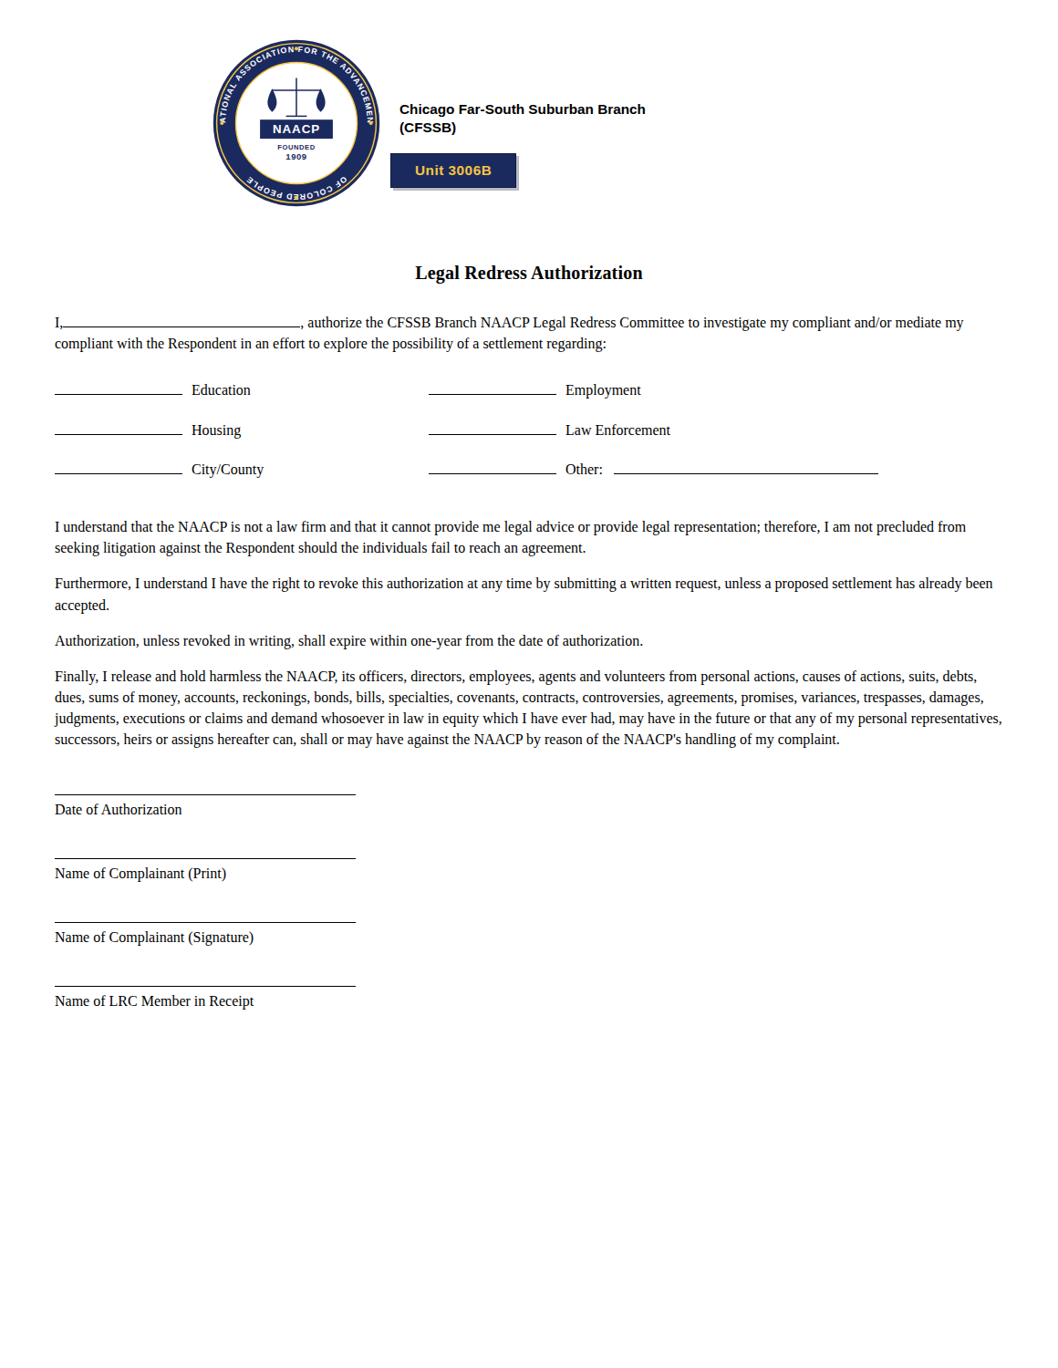NATIONAL ASSOCIATION FOR THE ADVANCEMENT OF COLORED PEOPLE NAACP FOUNDED 1909
Chicago Far-South Suburban Branch
(CFSSB)
Unit 3006B
Legal Redress Authorization
I, , authorize the CFSSB Branch NAACP Legal Redress Committee to investigate my compliant and/or mediate my compliant with the Respondent in an effort to explore the possibility of a settlement regarding:
| | Education | | Employment |
| | Housing | | Law Enforcement |
| | City/County | | Other: |
I understand that the NAACP is not a law firm and that it cannot provide me legal advice or provide legal representation; therefore, I am not precluded from seeking litigation against the Respondent should the individuals fail to reach an agreement.
Furthermore, I understand I have the right to revoke this authorization at any time by submitting a written request, unless a proposed settlement has already been accepted.
Authorization, unless revoked in writing, shall expire within one-year from the date of authorization.
Finally, I release and hold harmless the NAACP, its officers, directors, employees, agents and volunteers from personal actions, causes of actions, suits, debts, dues, sums of money, accounts, reckonings, bonds, bills, specialties, covenants, contracts, controversies, agreements, promises, variances, trespasses, damages, judgments, executions or claims and demand whosoever in law in equity which I have ever had, may have in the future or that any of my personal representatives, successors, heirs or assigns hereafter can, shall or may have against the NAACP by reason of the NAACP's handling of my complaint.
Date of Authorization
Name of Complainant (Print)
Name of Complainant (Signature)
Name of LRC Member in Receipt